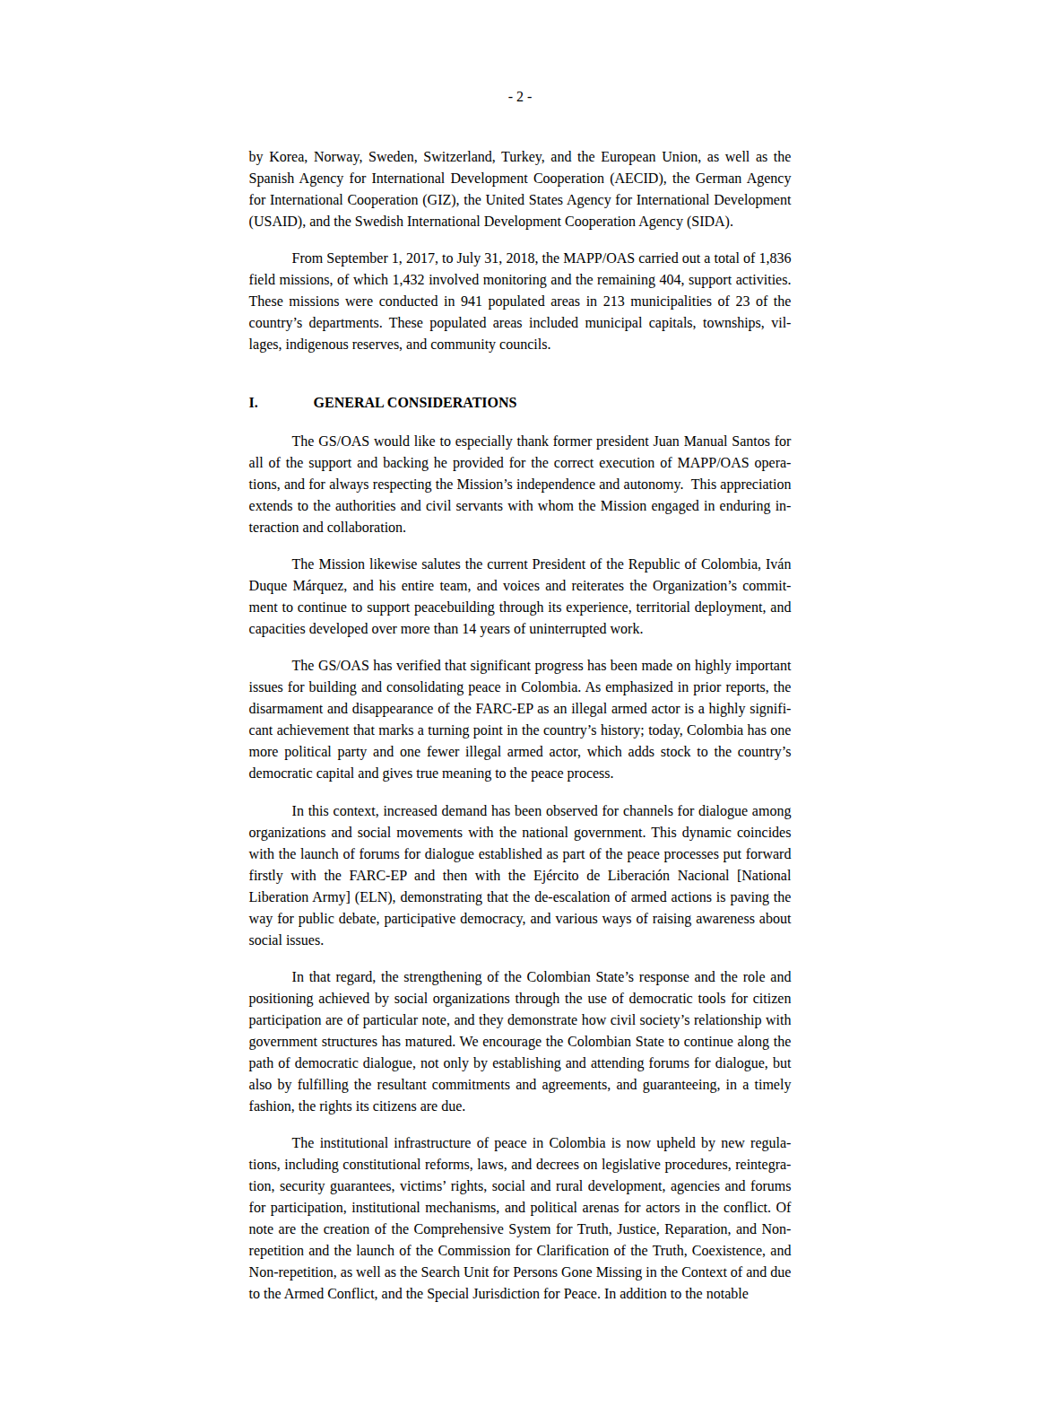- 2 -
by Korea, Norway, Sweden, Switzerland, Turkey, and the European Union, as well as the Spanish Agency for International Development Cooperation (AECID), the German Agency for International Cooperation (GIZ), the United States Agency for International Development (USAID), and the Swedish International Development Cooperation Agency (SIDA).
From September 1, 2017, to July 31, 2018, the MAPP/OAS carried out a total of 1,836 field missions, of which 1,432 involved monitoring and the remaining 404, support activities. These missions were conducted in 941 populated areas in 213 municipalities of 23 of the country’s departments. These populated areas included municipal capitals, townships, villages, indigenous reserves, and community councils.
I. GENERAL CONSIDERATIONS
The GS/OAS would like to especially thank former president Juan Manual Santos for all of the support and backing he provided for the correct execution of MAPP/OAS operations, and for always respecting the Mission’s independence and autonomy. This appreciation extends to the authorities and civil servants with whom the Mission engaged in enduring interaction and collaboration.
The Mission likewise salutes the current President of the Republic of Colombia, Iván Duque Márquez, and his entire team, and voices and reiterates the Organization’s commitment to continue to support peacebuilding through its experience, territorial deployment, and capacities developed over more than 14 years of uninterrupted work.
The GS/OAS has verified that significant progress has been made on highly important issues for building and consolidating peace in Colombia. As emphasized in prior reports, the disarmament and disappearance of the FARC-EP as an illegal armed actor is a highly significant achievement that marks a turning point in the country’s history; today, Colombia has one more political party and one fewer illegal armed actor, which adds stock to the country’s democratic capital and gives true meaning to the peace process.
In this context, increased demand has been observed for channels for dialogue among organizations and social movements with the national government. This dynamic coincides with the launch of forums for dialogue established as part of the peace processes put forward firstly with the FARC-EP and then with the Ejército de Liberación Nacional [National Liberation Army] (ELN), demonstrating that the de-escalation of armed actions is paving the way for public debate, participative democracy, and various ways of raising awareness about social issues.
In that regard, the strengthening of the Colombian State’s response and the role and positioning achieved by social organizations through the use of democratic tools for citizen participation are of particular note, and they demonstrate how civil society’s relationship with government structures has matured. We encourage the Colombian State to continue along the path of democratic dialogue, not only by establishing and attending forums for dialogue, but also by fulfilling the resultant commitments and agreements, and guaranteeing, in a timely fashion, the rights its citizens are due.
The institutional infrastructure of peace in Colombia is now upheld by new regulations, including constitutional reforms, laws, and decrees on legislative procedures, reintegration, security guarantees, victims’ rights, social and rural development, agencies and forums for participation, institutional mechanisms, and political arenas for actors in the conflict. Of note are the creation of the Comprehensive System for Truth, Justice, Reparation, and Non-repetition and the launch of the Commission for Clarification of the Truth, Coexistence, and Non-repetition, as well as the Search Unit for Persons Gone Missing in the Context of and due to the Armed Conflict, and the Special Jurisdiction for Peace. In addition to the notable